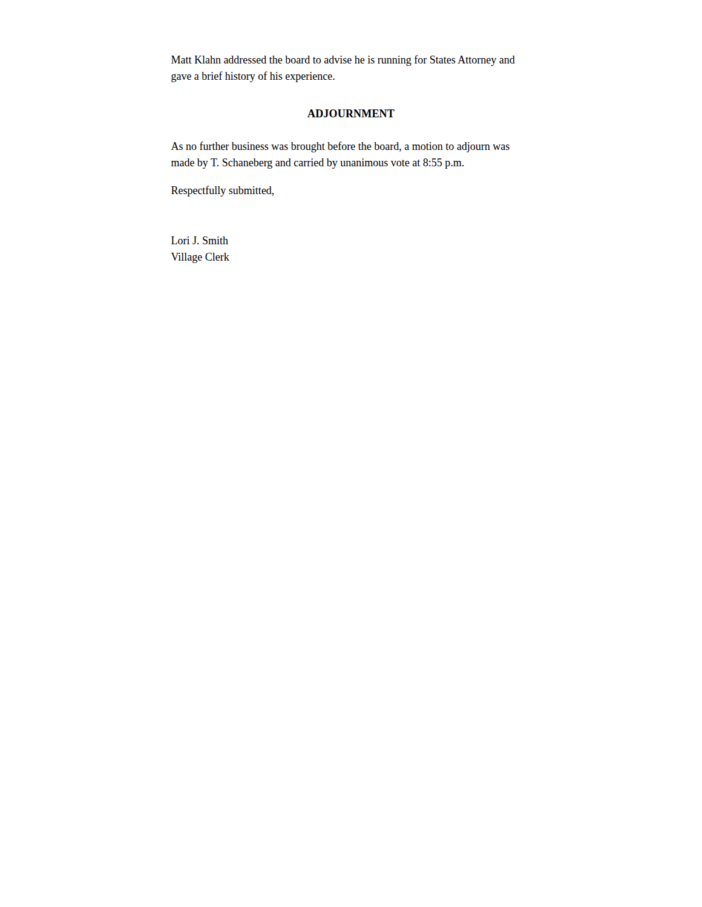Matt Klahn addressed the board to advise he is running for States Attorney and gave a brief history of his experience.
ADJOURNMENT
As no further business was brought before the board, a motion to adjourn was made by T. Schaneberg and carried by unanimous vote at 8:55 p.m.
Respectfully submitted,
Lori J. Smith
Village Clerk